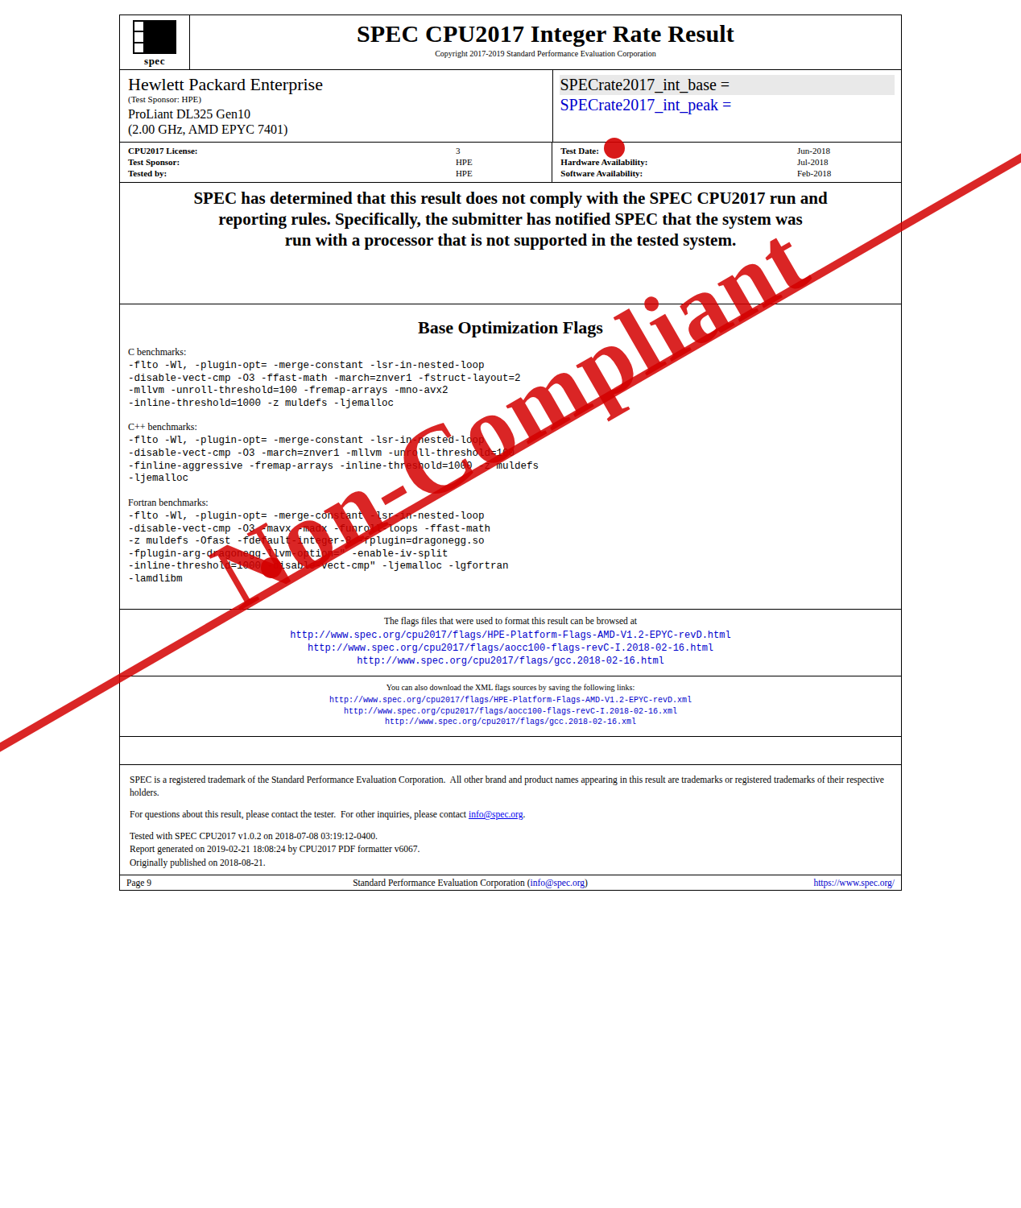Non-Compliant
spec
SPEC CPU2017 Integer Rate Result
Copyright 2017-2019 Standard Performance Evaluation Corporation
Hewlett Packard Enterprise
(Test Sponsor: HPE)
ProLiant DL325 Gen10
(2.00 GHz, AMD EPYC 7401)
SPECrate2017_int_base =
SPECrate2017_int_peak =
| CPU2017 License: | 3 |
| Test Sponsor: | HPE |
| Tested by: | HPE |
| Test Date: | Jun-2018 |
| Hardware Availability: | Jul-2018 |
| Software Availability: | Feb-2018 |
SPEC has determined that this result does not comply with the SPEC CPU2017 run and
reporting rules. Specifically, the submitter has notified SPEC that the system was
run with a processor that is not supported in the tested system.
Base Optimization Flags
C benchmarks:
-flto -Wl, -plugin-opt= -merge-constant -lsr-in-nested-loop
-disable-vect-cmp -O3 -ffast-math -march=znver1 -fstruct-layout=2
-mllvm -unroll-threshold=100 -fremap-arrays -mno-avx2
-inline-threshold=1000 -z muldefs -ljemalloc
C++ benchmarks:
-flto -Wl, -plugin-opt= -merge-constant -lsr-in-nested-loop
-disable-vect-cmp -O3 -march=znver1 -mllvm -unroll-threshold=100
-finline-aggressive -fremap-arrays -inline-threshold=1000 -z muldefs
-ljemalloc
Fortran benchmarks:
-flto -Wl, -plugin-opt= -merge-constant -lsr-in-nested-loop
-disable-vect-cmp -O3 -mavx -madx -funroll-loops -ffast-math
-z muldefs -Ofast -fdefault-integer-8 -fplugin=dragonegg.so
-fplugin-arg-dragonegg-llvm-option=" -enable-iv-split
-inline-threshold=1000 -disable-vect-cmp" -ljemalloc -lgfortran
-lamdlibm
The flags files that were used to format this result can be browsed at
http://www.spec.org/cpu2017/flags/HPE-Platform-Flags-AMD-V1.2-EPYC-revD.html
http://www.spec.org/cpu2017/flags/aocc100-flags-revC-I.2018-02-16.html
http://www.spec.org/cpu2017/flags/gcc.2018-02-16.html
You can also download the XML flags sources by saving the following links:
http://www.spec.org/cpu2017/flags/HPE-Platform-Flags-AMD-V1.2-EPYC-revD.xml
http://www.spec.org/cpu2017/flags/aocc100-flags-revC-I.2018-02-16.xml
http://www.spec.org/cpu2017/flags/gcc.2018-02-16.xml
SPEC is a registered trademark of the Standard Performance Evaluation Corporation. All other brand and product names appearing in this result are trademarks or registered trademarks of their respective holders.
For questions about this result, please contact the tester. For other inquiries, please contact info@spec.org.
Tested with SPEC CPU2017 v1.0.2 on 2018-07-08 03:19:12-0400.
Report generated on 2019-02-21 18:08:24 by CPU2017 PDF formatter v6067.
Originally published on 2018-08-21.
Page 9
Standard Performance Evaluation Corporation (info@spec.org)
https://www.spec.org/